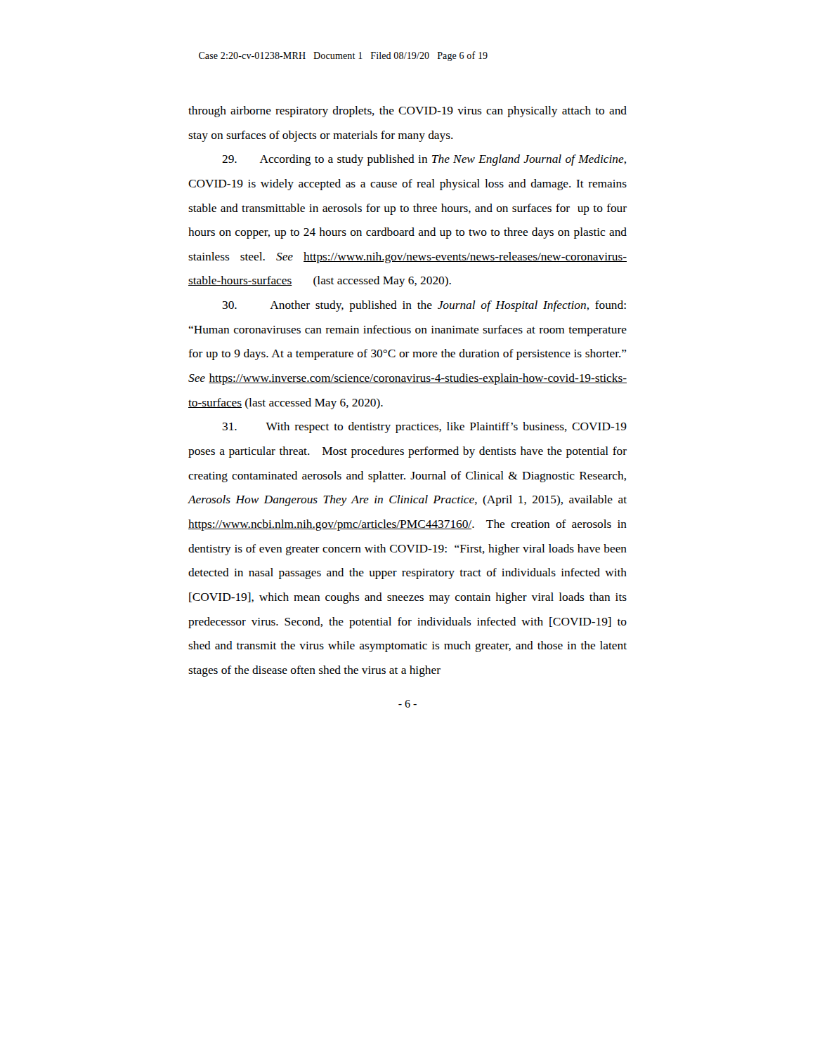Case 2:20-cv-01238-MRH Document 1 Filed 08/19/20 Page 6 of 19
through airborne respiratory droplets, the COVID-19 virus can physically attach to and stay on surfaces of objects or materials for many days.
29. According to a study published in The New England Journal of Medicine, COVID-19 is widely accepted as a cause of real physical loss and damage. It remains stable and transmittable in aerosols for up to three hours, and on surfaces for up to four hours on copper, up to 24 hours on cardboard and up to two to three days on plastic and stainless steel. See https://www.nih.gov/news-events/news-releases/new-coronavirus-stable-hours-surfaces (last accessed May 6, 2020).
30. Another study, published in the Journal of Hospital Infection, found: “Human coronaviruses can remain infectious on inanimate surfaces at room temperature for up to 9 days. At a temperature of 30°C or more the duration of persistence is shorter.” See https://www.inverse.com/science/coronavirus-4-studies-explain-how-covid-19-sticks-to-surfaces (last accessed May 6, 2020).
31. With respect to dentistry practices, like Plaintiff’s business, COVID-19 poses a particular threat. Most procedures performed by dentists have the potential for creating contaminated aerosols and splatter. Journal of Clinical & Diagnostic Research, Aerosols How Dangerous They Are in Clinical Practice, (April 1, 2015), available at https://www.ncbi.nlm.nih.gov/pmc/articles/PMC4437160/. The creation of aerosols in dentistry is of even greater concern with COVID-19: “First, higher viral loads have been detected in nasal passages and the upper respiratory tract of individuals infected with [COVID-19], which mean coughs and sneezes may contain higher viral loads than its predecessor virus. Second, the potential for individuals infected with [COVID-19] to shed and transmit the virus while asymptomatic is much greater, and those in the latent stages of the disease often shed the virus at a higher
- 6 -